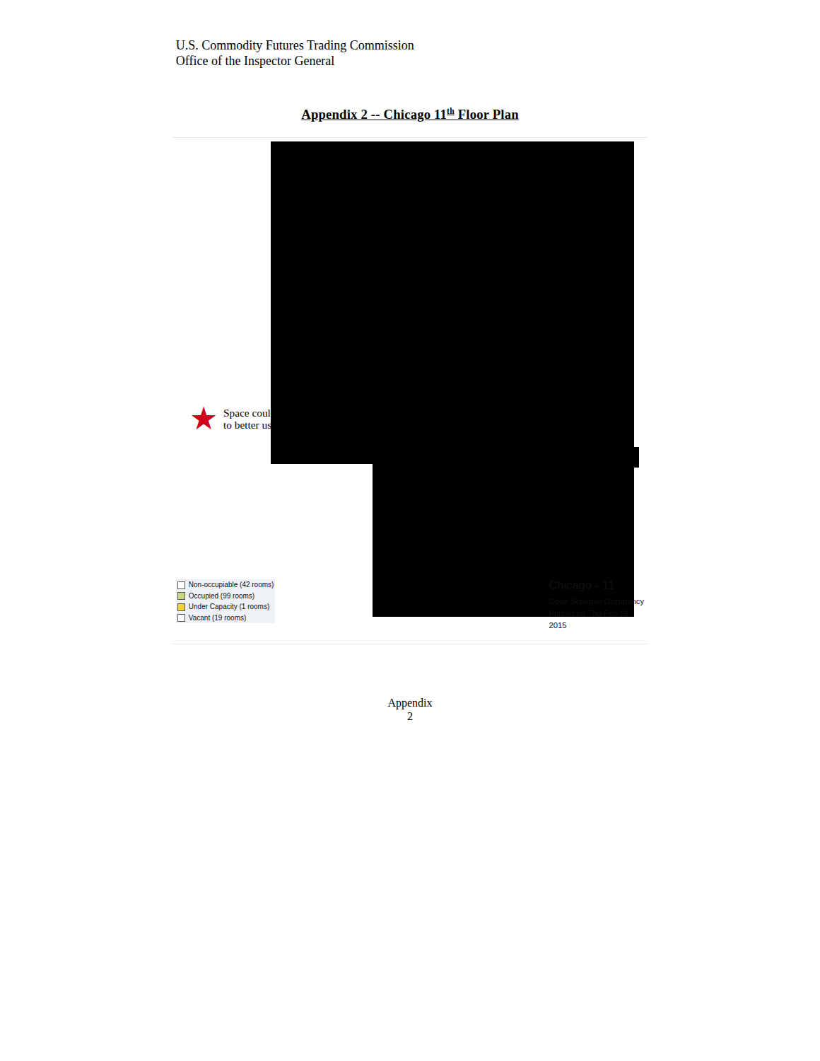U.S. Commodity Futures Trading Commission Office of the Inspector General
Appendix 2 -- Chicago 11th Floor Plan
★ Space could be put to better use
Non-occupiable (42 rooms)
Occupied (99 rooms)
Under Capacity (1 rooms)
Vacant (19 rooms)
Chicago - 11
Color Scheme: Occupancy
Printed on Thu Feb 12
2015
Appendix
2